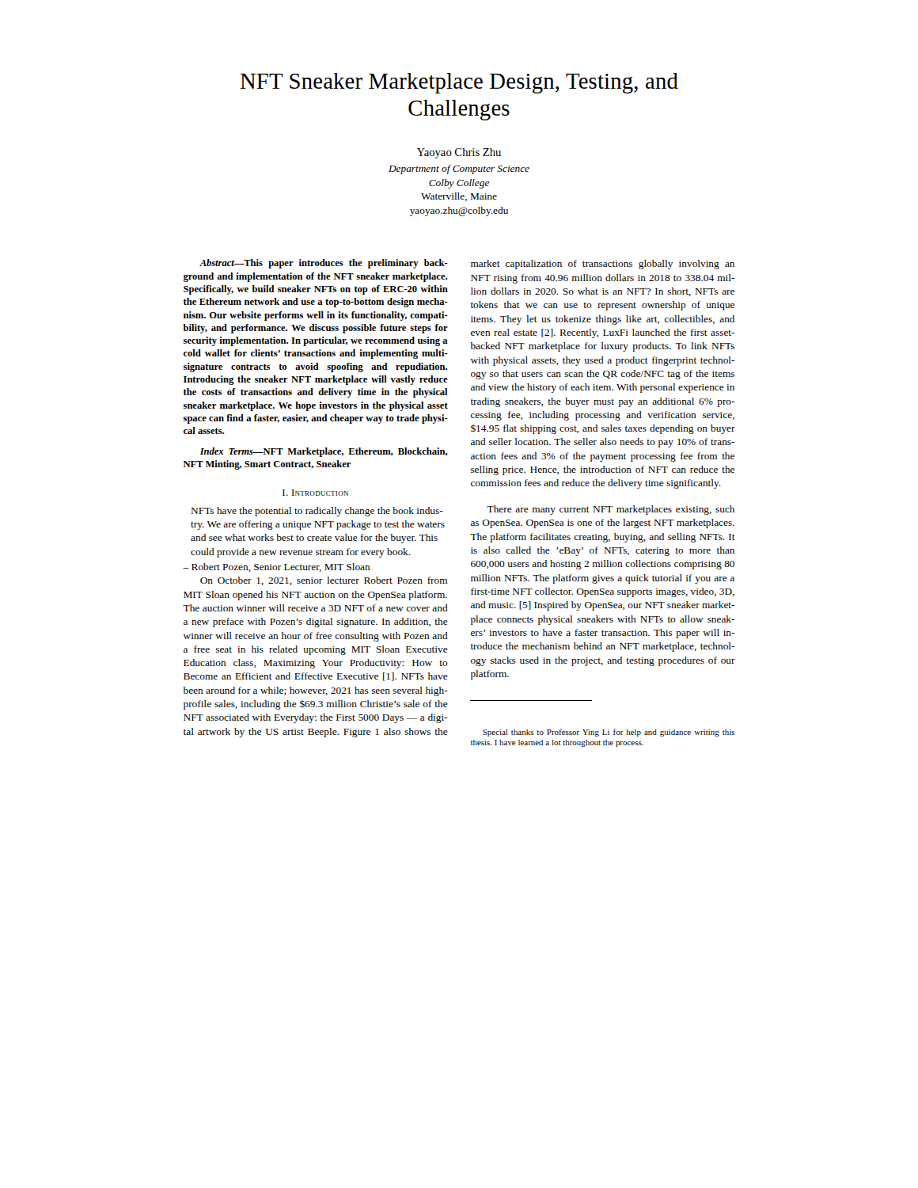NFT Sneaker Marketplace Design, Testing, and
Challenges
Yaoyao Chris Zhu
Department of Computer Science
Colby College
Waterville, Maine
yaoyao.zhu@colby.edu
Abstract—This paper introduces the preliminary background and implementation of the NFT sneaker marketplace. Specifically, we build sneaker NFTs on top of ERC-20 within the Ethereum network and use a top-to-bottom design mechanism. Our website performs well in its functionality, compatibility, and performance. We discuss possible future steps for security implementation. In particular, we recommend using a cold wallet for clients’ transactions and implementing multi-signature contracts to avoid spoofing and repudiation. Introducing the sneaker NFT marketplace will vastly reduce the costs of transactions and delivery time in the physical sneaker marketplace. We hope investors in the physical asset space can find a faster, easier, and cheaper way to trade physical assets.
Index Terms—NFT Marketplace, Ethereum, Blockchain, NFT Minting, Smart Contract, Sneaker
I. Introduction
NFTs have the potential to radically change the book industry. We are offering a unique NFT package to test the waters and see what works best to create value for the buyer. This could provide a new revenue stream for every book.
– Robert Pozen, Senior Lecturer, MIT Sloan
On October 1, 2021, senior lecturer Robert Pozen from MIT Sloan opened his NFT auction on the OpenSea platform. The auction winner will receive a 3D NFT of a new cover and a new preface with Pozen’s digital signature. In addition, the winner will receive an hour of free consulting with Pozen and a free seat in his related upcoming MIT Sloan Executive Education class, Maximizing Your Productivity: How to Become an Efficient and Effective Executive [1]. NFTs have been around for a while; however, 2021 has seen several high-profile sales, including the $69.3 million Christie’s sale of the NFT associated with Everyday: the First 5000 Days — a digital artwork by the US artist Beeple. Figure 1 also shows the market capitalization of transactions globally involving an NFT rising from 40.96 million dollars in 2018 to 338.04 million dollars in 2020. So what is an NFT? In short, NFTs are tokens that we can use to represent ownership of unique items. They let us tokenize things like art, collectibles, and even real estate [2]. Recently, LuxFi launched the first asset-backed NFT marketplace for luxury products. To link NFTs with physical assets, they used a product fingerprint technology so that users can scan the QR code/NFC tag of the items and view the history of each item. With personal experience in trading sneakers, the buyer must pay an additional 6% processing fee, including processing and verification service, $14.95 flat shipping cost, and sales taxes depending on buyer and seller location. The seller also needs to pay 10% of transaction fees and 3% of the payment processing fee from the selling price. Hence, the introduction of NFT can reduce the commission fees and reduce the delivery time significantly.
There are many current NFT marketplaces existing, such as OpenSea. OpenSea is one of the largest NFT marketplaces. The platform facilitates creating, buying, and selling NFTs. It is also called the ’eBay’ of NFTs, catering to more than 600,000 users and hosting 2 million collections comprising 80 million NFTs. The platform gives a quick tutorial if you are a first-time NFT collector. OpenSea supports images, video, 3D, and music. [5] Inspired by OpenSea, our NFT sneaker marketplace connects physical sneakers with NFTs to allow sneakers’ investors to have a faster transaction. This paper will introduce the mechanism behind an NFT marketplace, technology stacks used in the project, and testing procedures of our platform.
Special thanks to Professor Ying Li for help and guidance writing this thesis. I have learned a lot throughout the process.